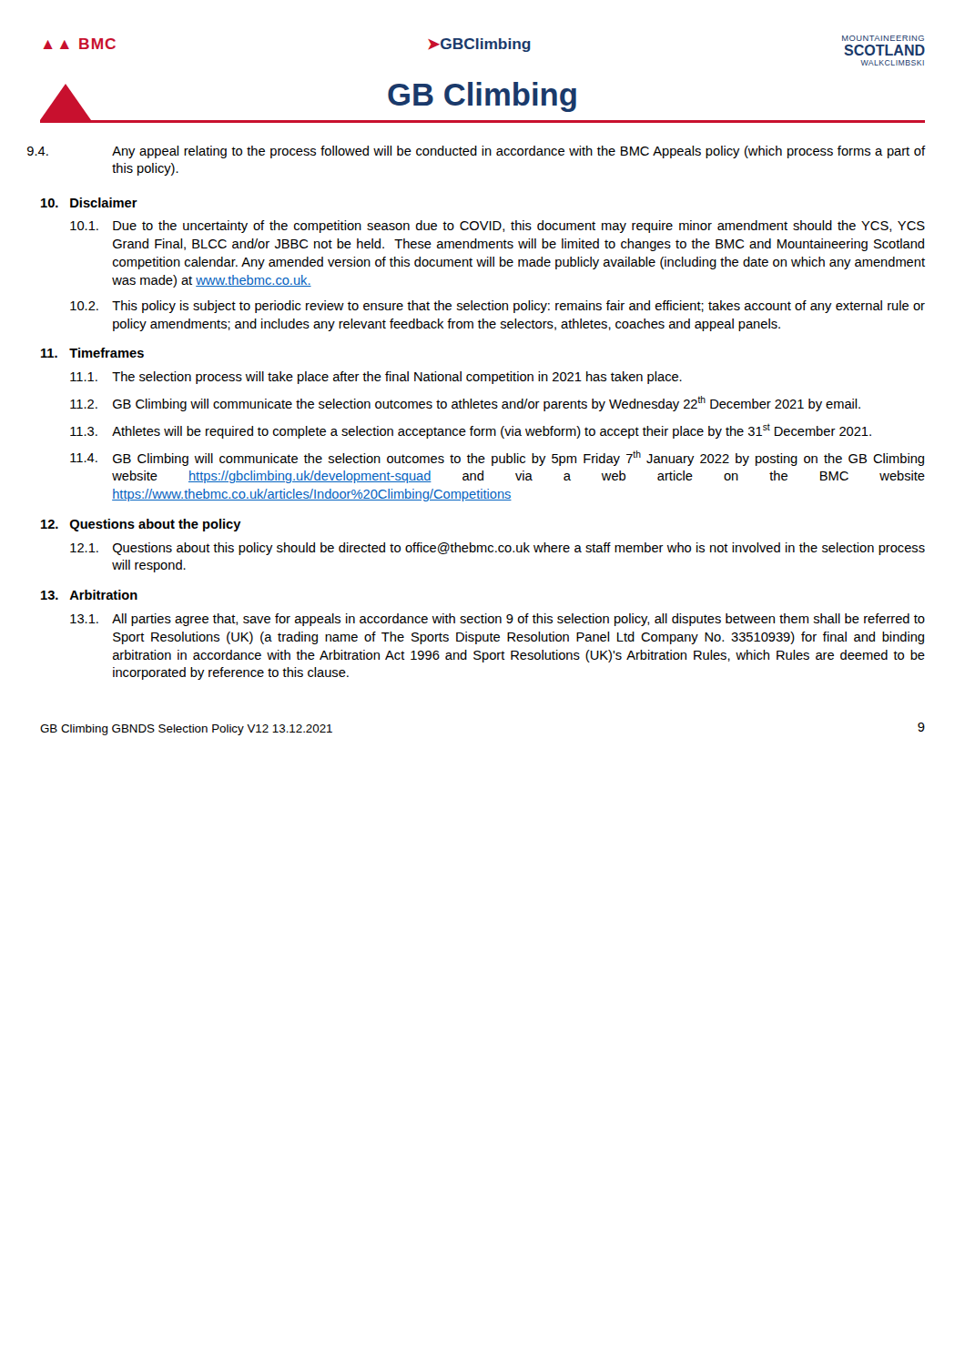▲▲ BMC
➤GBClimbing
MOUNTAINEERING
SCOTLAND
WALKCLIMBSKI
GB Climbing
9.4. Any appeal relating to the process followed will be conducted in accordance with the BMC Appeals policy (which process forms a part of this policy).
10. Disclaimer
10.1. Due to the uncertainty of the competition season due to COVID, this document may require minor amendment should the YCS, YCS Grand Final, BLCC and/or JBBC not be held. These amendments will be limited to changes to the BMC and Mountaineering Scotland competition calendar. Any amended version of this document will be made publicly available (including the date on which any amendment was made) at www.thebmc.co.uk.
10.2. This policy is subject to periodic review to ensure that the selection policy: remains fair and efficient; takes account of any external rule or policy amendments; and includes any relevant feedback from the selectors, athletes, coaches and appeal panels.
11. Timeframes
11.1. The selection process will take place after the final National competition in 2021 has taken place.
11.2. GB Climbing will communicate the selection outcomes to athletes and/or parents by Wednesday 22th December 2021 by email.
11.3. Athletes will be required to complete a selection acceptance form (via webform) to accept their place by the 31st December 2021.
11.4. GB Climbing will communicate the selection outcomes to the public by 5pm Friday 7th January 2022 by posting on the GB Climbing website https://gbclimbing.uk/development-squad and via a web article on the BMC website https://www.thebmc.co.uk/articles/Indoor%20Climbing/Competitions
12. Questions about the policy
12.1. Questions about this policy should be directed to office@thebmc.co.uk where a staff member who is not involved in the selection process will respond.
13. Arbitration
13.1. All parties agree that, save for appeals in accordance with section 9 of this selection policy, all disputes between them shall be referred to Sport Resolutions (UK) (a trading name of The Sports Dispute Resolution Panel Ltd Company No. 33510939) for final and binding arbitration in accordance with the Arbitration Act 1996 and Sport Resolutions (UK)'s Arbitration Rules, which Rules are deemed to be incorporated by reference to this clause.
GB Climbing GBNDS Selection Policy V12 13.12.2021
9